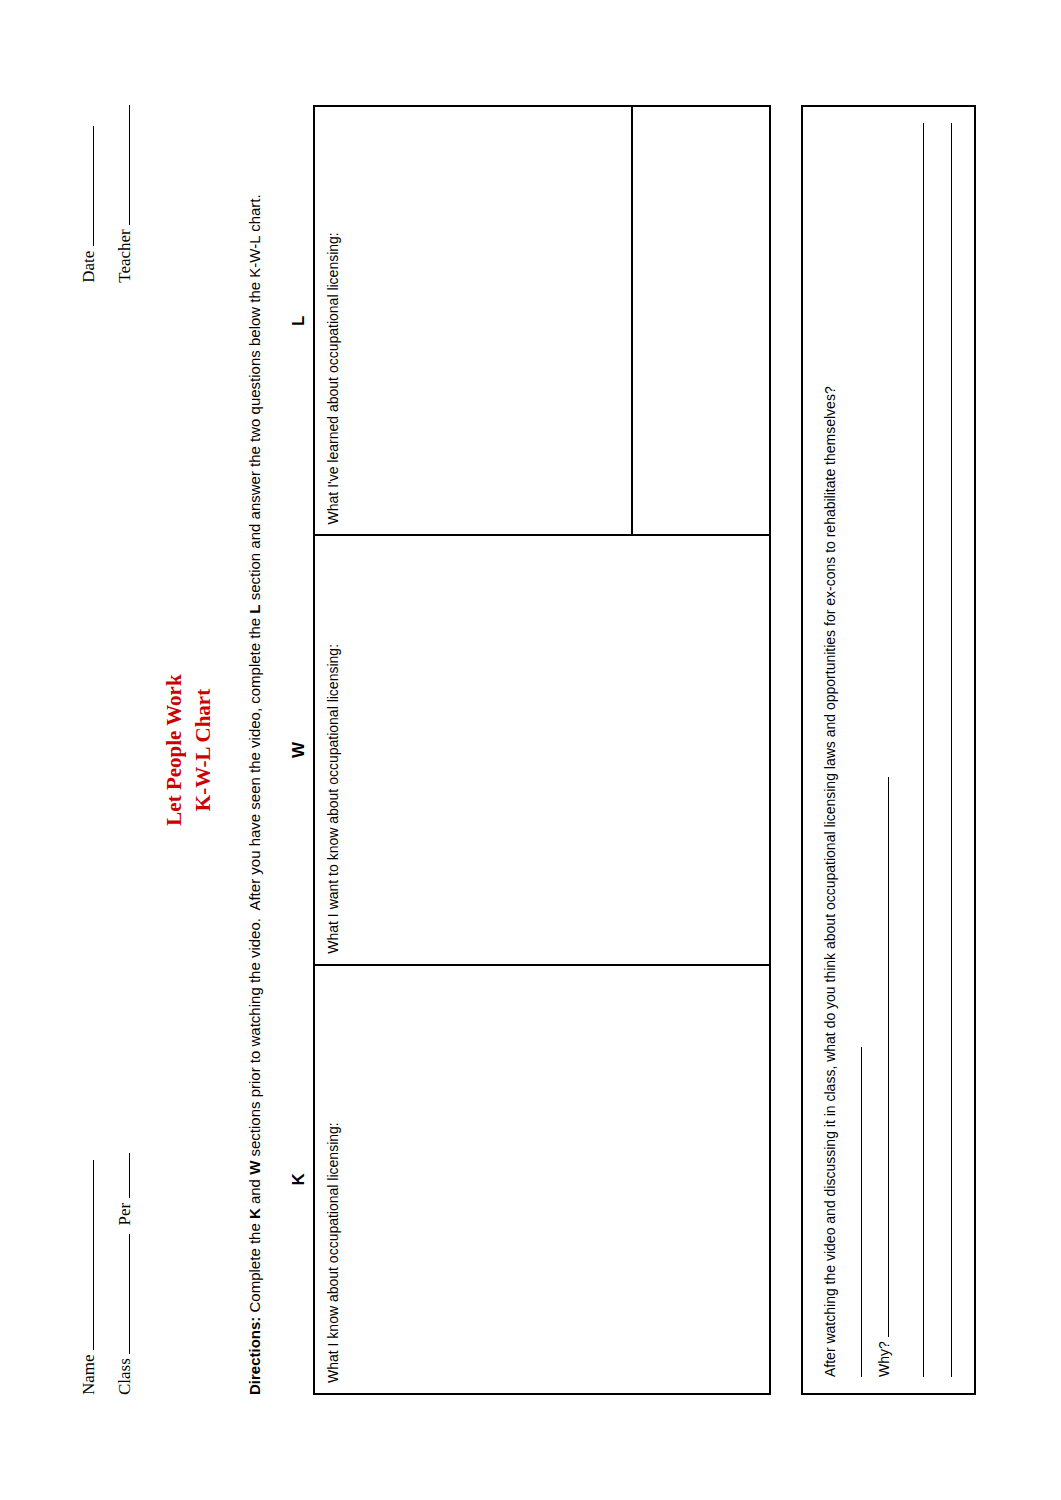Name
Class Per
Date
Teacher
Let People Work
K-W-L Chart
Directions: Complete the K and W sections prior to watching the video. After you have seen the video, complete the L section and answer the two questions below the K-W-L chart.
| K | W | L |
| --- | --- | --- |
| What I know about occupational licensing: | What I want to know about occupational licensing: | What I've learned about occupational licensing: |
After watching the video and discussing it in class, what do you think about occupational licensing laws and opportunities for ex-cons to rehabilitate themselves?
Why?